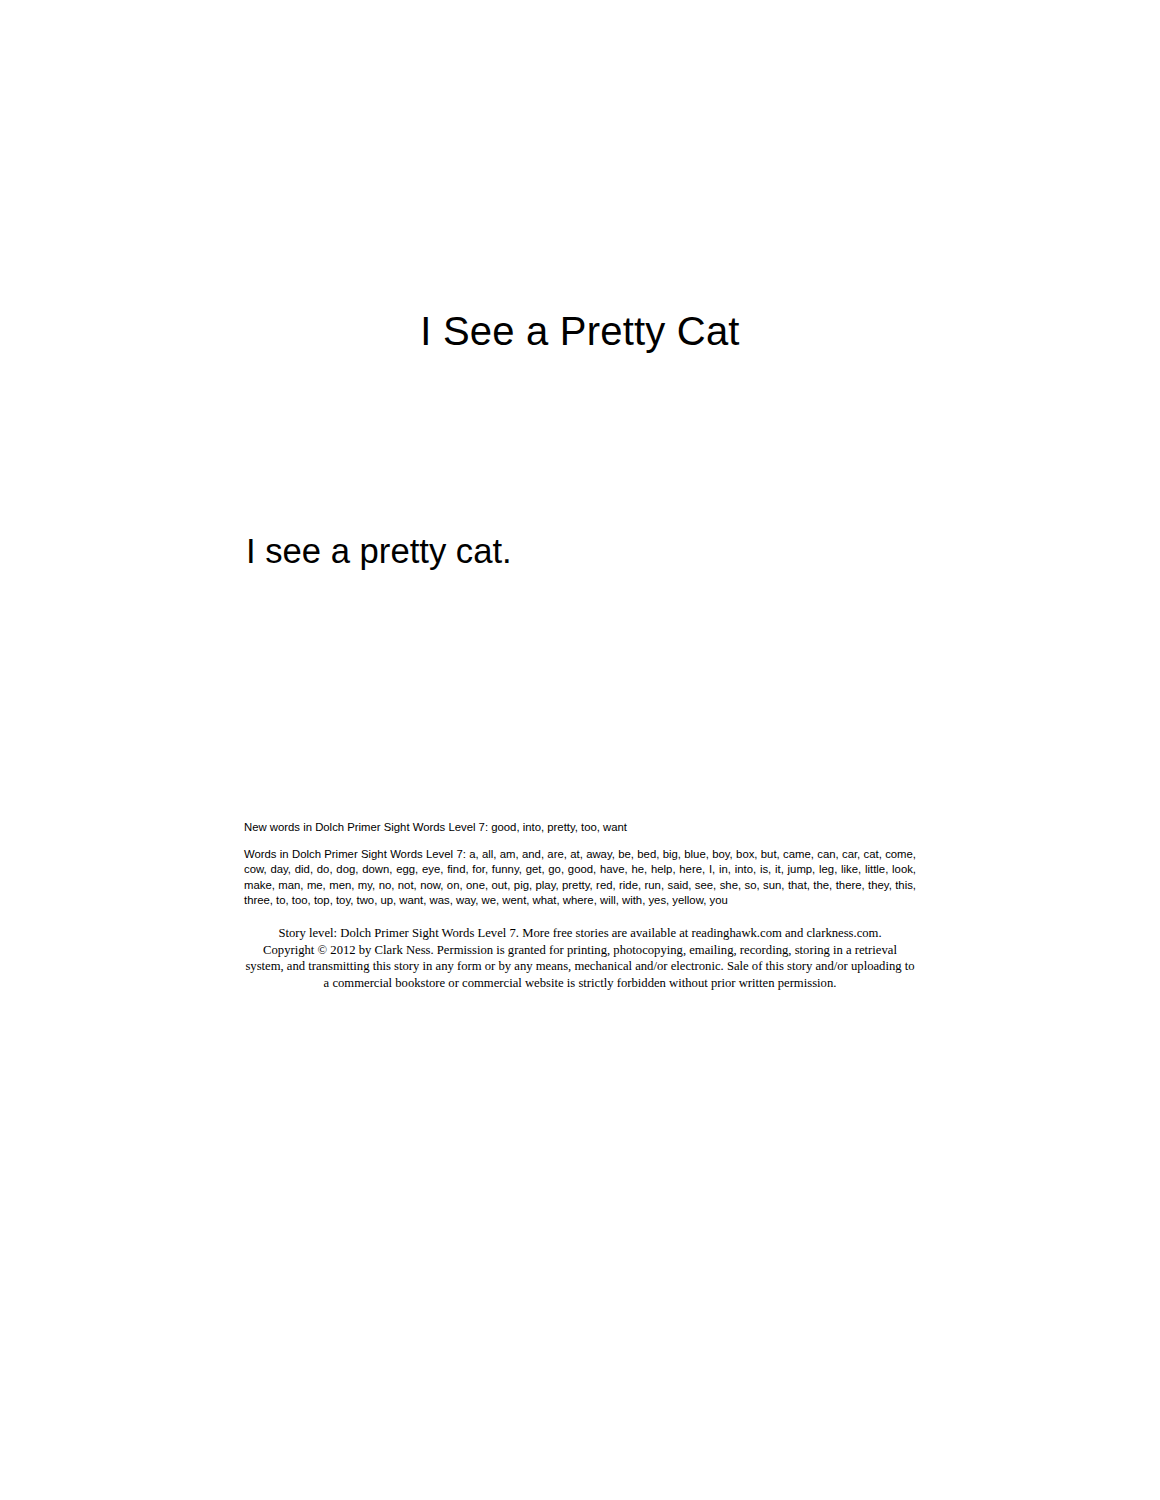I See a Pretty Cat
I see a pretty cat.
New words in Dolch Primer Sight Words Level 7: good, into, pretty, too, want
Words in Dolch Primer Sight Words Level 7: a, all, am, and, are, at, away, be, bed, big, blue, boy, box, but, came, can, car, cat, come, cow, day, did, do, dog, down, egg, eye, find, for, funny, get, go, good, have, he, help, here, I, in, into, is, it, jump, leg, like, little, look, make, man, me, men, my, no, not, now, on, one, out, pig, play, pretty, red, ride, run, said, see, she, so, sun, that, the, there, they, this, three, to, too, top, toy, two, up, want, was, way, we, went, what, where, will, with, yes, yellow, you
Story level: Dolch Primer Sight Words Level 7. More free stories are available at readinghawk.com and clarkness.com.
Copyright © 2012 by Clark Ness. Permission is granted for printing, photocopying, emailing, recording, storing in a retrieval system, and transmitting this story in any form or by any means, mechanical and/or electronic. Sale of this story and/or uploading to a commercial bookstore or commercial website is strictly forbidden without prior written permission.